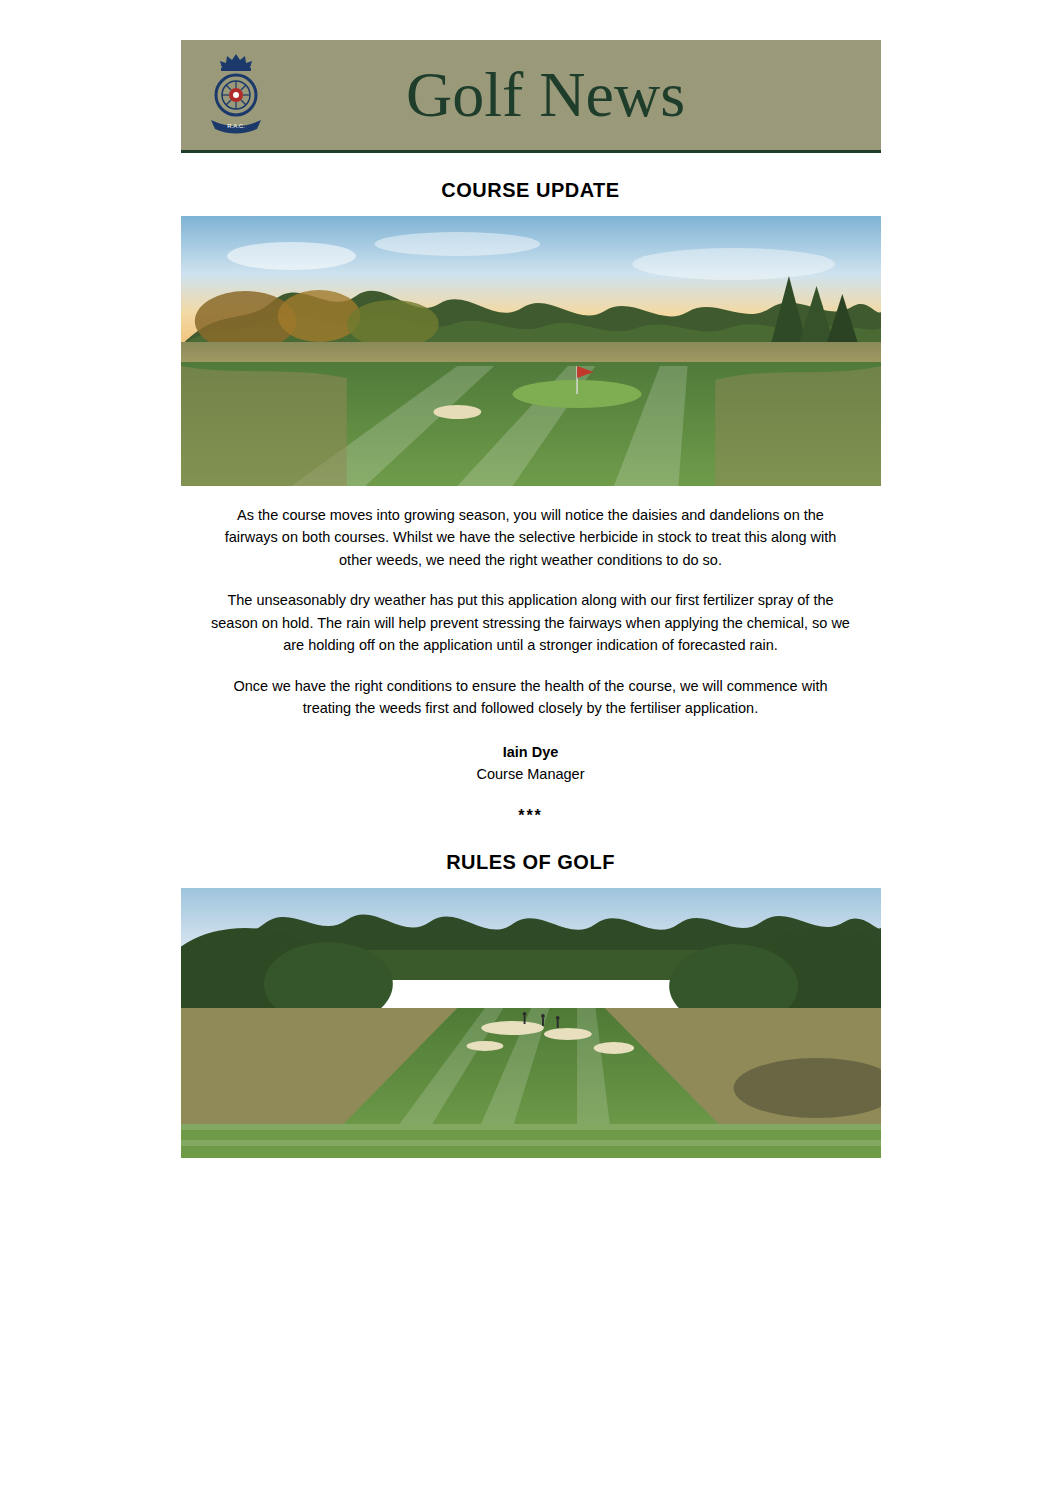R.A.C.
Golf News
COURSE UPDATE
As the course moves into growing season, you will notice the daisies and dandelions on the fairways on both courses. Whilst we have the selective herbicide in stock to treat this along with other weeds, we need the right weather conditions to do so.
The unseasonably dry weather has put this application along with our first fertilizer spray of the season on hold. The rain will help prevent stressing the fairways when applying the chemical, so we are holding off on the application until a stronger indication of forecasted rain.
Once we have the right conditions to ensure the health of the course, we will commence with treating the weeds first and followed closely by the fertiliser application.
Iain Dye
Course Manager
***
RULES OF GOLF